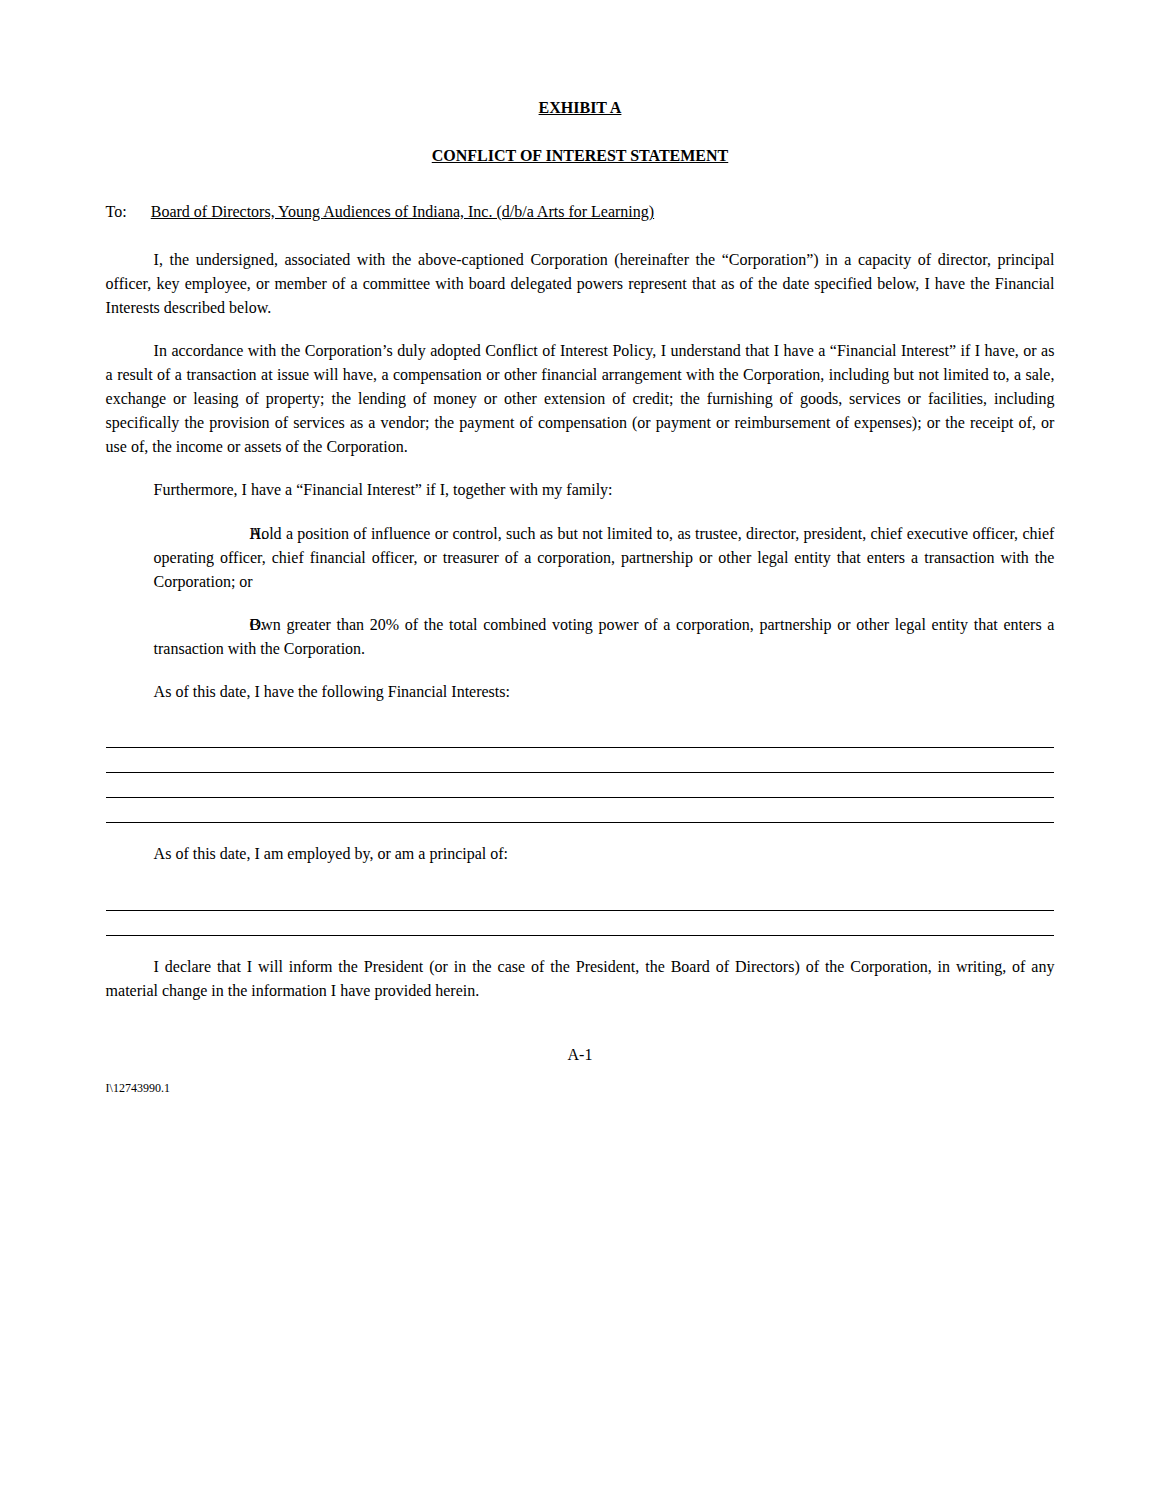EXHIBIT A
CONFLICT OF INTEREST STATEMENT
To: Board of Directors, Young Audiences of Indiana, Inc. (d/b/a Arts for Learning)
I, the undersigned, associated with the above-captioned Corporation (hereinafter the “Corporation”) in a capacity of director, principal officer, key employee, or member of a committee with board delegated powers represent that as of the date specified below, I have the Financial Interests described below.
In accordance with the Corporation’s duly adopted Conflict of Interest Policy, I understand that I have a “Financial Interest” if I have, or as a result of a transaction at issue will have, a compensation or other financial arrangement with the Corporation, including but not limited to, a sale, exchange or leasing of property; the lending of money or other extension of credit; the furnishing of goods, services or facilities, including specifically the provision of services as a vendor; the payment of compensation (or payment or reimbursement of expenses); or the receipt of, or use of, the income or assets of the Corporation.
Furthermore, I have a “Financial Interest” if I, together with my family:
A. Hold a position of influence or control, such as but not limited to, as trustee, director, president, chief executive officer, chief operating officer, chief financial officer, or treasurer of a corporation, partnership or other legal entity that enters a transaction with the Corporation; or
B. Own greater than 20% of the total combined voting power of a corporation, partnership or other legal entity that enters a transaction with the Corporation.
As of this date, I have the following Financial Interests:
As of this date, I am employed by, or am a principal of:
I declare that I will inform the President (or in the case of the President, the Board of Directors) of the Corporation, in writing, of any material change in the information I have provided herein.
A-1
I\12743990.1